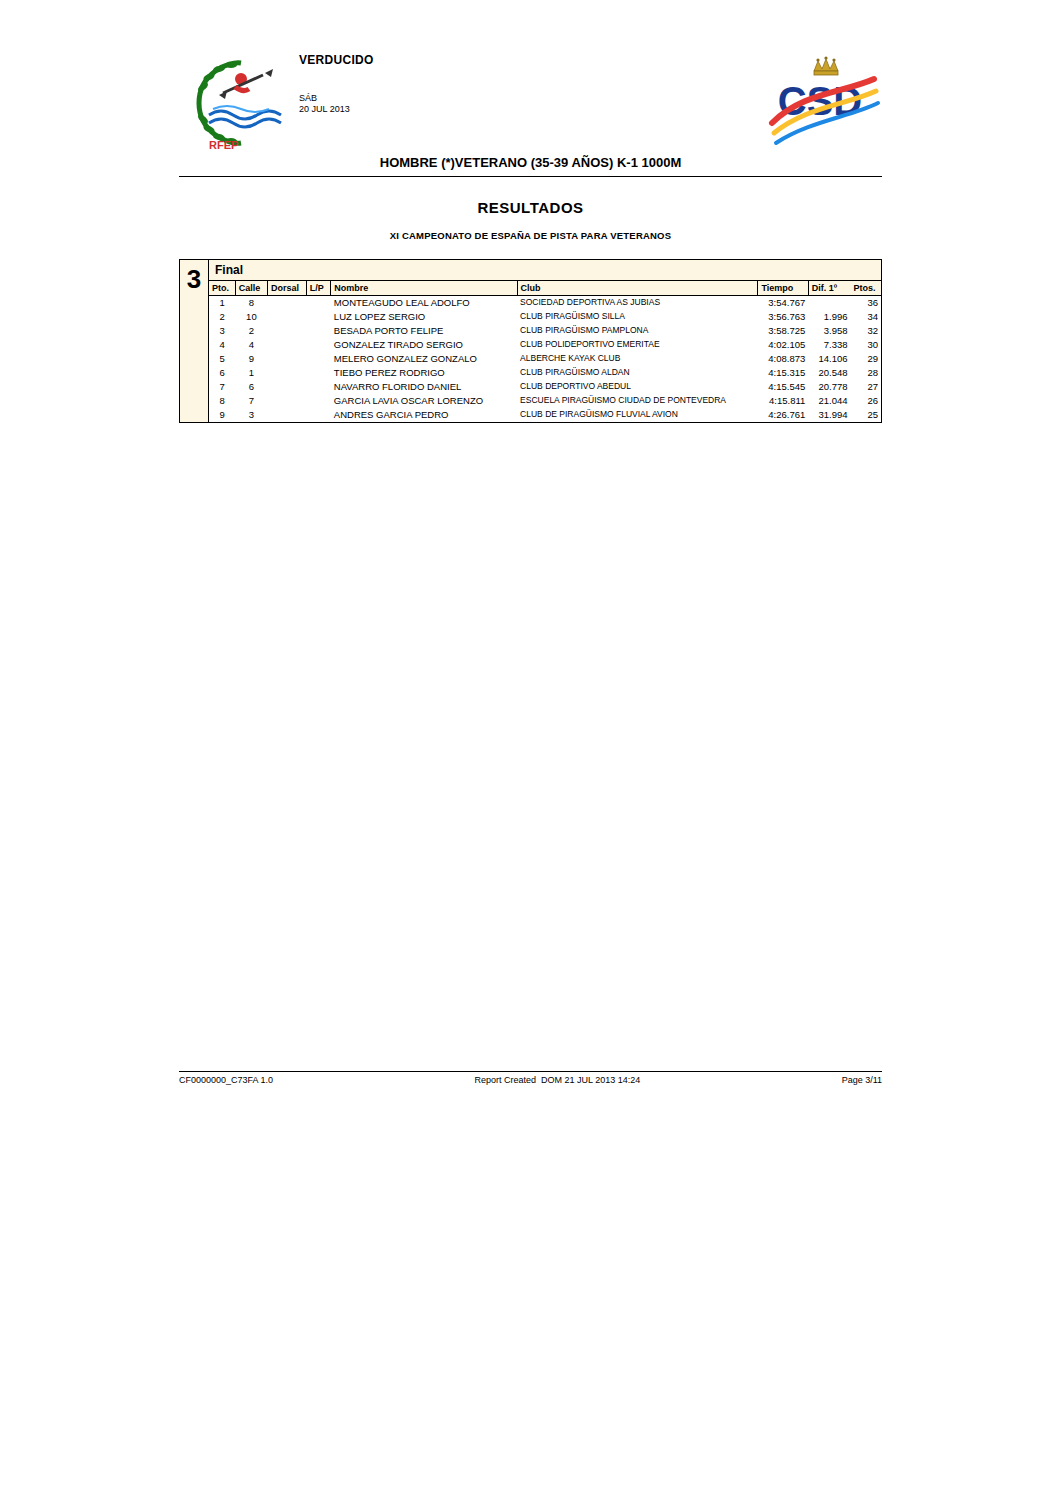RFEP
VERDUCIDO
SÁB
20 JUL 2013
CSD
HOMBRE (*)VETERANO (35-39 AÑOS) K-1 1000M
RESULTADOS
XI CAMPEONATO DE ESPAÑA DE PISTA PARA VETERANOS
3
Final
| Pto. | Calle | Dorsal | L/P | Nombre | Club | Tiempo | Dif. 1º | Ptos. |
| --- | --- | --- | --- | --- | --- | --- | --- | --- |
| 1 | 8 | | | MONTEAGUDO LEAL ADOLFO | SOCIEDAD DEPORTIVA AS JUBIAS | 3:54.767 | | 36 |
| 2 | 10 | | | LUZ LOPEZ SERGIO | CLUB PIRAGÜISMO SILLA | 3:56.763 | 1.996 | 34 |
| 3 | 2 | | | BESADA PORTO FELIPE | CLUB PIRAGÜISMO PAMPLONA | 3:58.725 | 3.958 | 32 |
| 4 | 4 | | | GONZALEZ TIRADO SERGIO | CLUB POLIDEPORTIVO EMERITAE | 4:02.105 | 7.338 | 30 |
| 5 | 9 | | | MELERO GONZALEZ GONZALO | ALBERCHE KAYAK CLUB | 4:08.873 | 14.106 | 29 |
| 6 | 1 | | | TIEBO PEREZ RODRIGO | CLUB PIRAGÜISMO ALDAN | 4:15.315 | 20.548 | 28 |
| 7 | 6 | | | NAVARRO FLORIDO DANIEL | CLUB DEPORTIVO ABEDUL | 4:15.545 | 20.778 | 27 |
| 8 | 7 | | | GARCIA LAVIA OSCAR LORENZO | ESCUELA PIRAGÜISMO CIUDAD DE PONTEVEDRA | 4:15.811 | 21.044 | 26 |
| 9 | 3 | | | ANDRES GARCIA PEDRO | CLUB DE PIRAGÜISMO FLUVIAL AVION | 4:26.761 | 31.994 | 25 |
CF0000000_C73FA 1.0
Report Created DOM 21 JUL 2013 14:24
Page 3/11